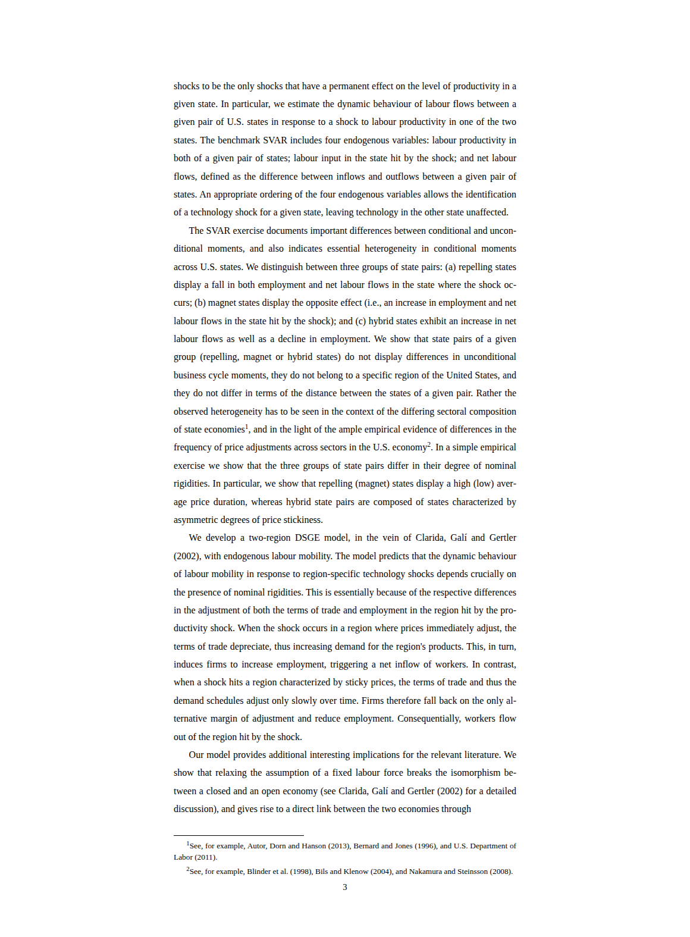shocks to be the only shocks that have a permanent effect on the level of productivity in a given state. In particular, we estimate the dynamic behaviour of labour flows between a given pair of U.S. states in response to a shock to labour productivity in one of the two states. The benchmark SVAR includes four endogenous variables: labour productivity in both of a given pair of states; labour input in the state hit by the shock; and net labour flows, defined as the difference between inflows and outflows between a given pair of states. An appropriate ordering of the four endogenous variables allows the identification of a technology shock for a given state, leaving technology in the other state unaffected.
The SVAR exercise documents important differences between conditional and unconditional moments, and also indicates essential heterogeneity in conditional moments across U.S. states. We distinguish between three groups of state pairs: (a) repelling states display a fall in both employment and net labour flows in the state where the shock occurs; (b) magnet states display the opposite effect (i.e., an increase in employment and net labour flows in the state hit by the shock); and (c) hybrid states exhibit an increase in net labour flows as well as a decline in employment. We show that state pairs of a given group (repelling, magnet or hybrid states) do not display differences in unconditional business cycle moments, they do not belong to a specific region of the United States, and they do not differ in terms of the distance between the states of a given pair. Rather the observed heterogeneity has to be seen in the context of the differing sectoral composition of state economies1, and in the light of the ample empirical evidence of differences in the frequency of price adjustments across sectors in the U.S. economy2. In a simple empirical exercise we show that the three groups of state pairs differ in their degree of nominal rigidities. In particular, we show that repelling (magnet) states display a high (low) average price duration, whereas hybrid state pairs are composed of states characterized by asymmetric degrees of price stickiness.
We develop a two-region DSGE model, in the vein of Clarida, Galí and Gertler (2002), with endogenous labour mobility. The model predicts that the dynamic behaviour of labour mobility in response to region-specific technology shocks depends crucially on the presence of nominal rigidities. This is essentially because of the respective differences in the adjustment of both the terms of trade and employment in the region hit by the productivity shock. When the shock occurs in a region where prices immediately adjust, the terms of trade depreciate, thus increasing demand for the region's products. This, in turn, induces firms to increase employment, triggering a net inflow of workers. In contrast, when a shock hits a region characterized by sticky prices, the terms of trade and thus the demand schedules adjust only slowly over time. Firms therefore fall back on the only alternative margin of adjustment and reduce employment. Consequentially, workers flow out of the region hit by the shock.
Our model provides additional interesting implications for the relevant literature. We show that relaxing the assumption of a fixed labour force breaks the isomorphism between a closed and an open economy (see Clarida, Galí and Gertler (2002) for a detailed discussion), and gives rise to a direct link between the two economies through
1See, for example, Autor, Dorn and Hanson (2013), Bernard and Jones (1996), and U.S. Department of Labor (2011).
2See, for example, Blinder et al. (1998), Bils and Klenow (2004), and Nakamura and Steinsson (2008).
3